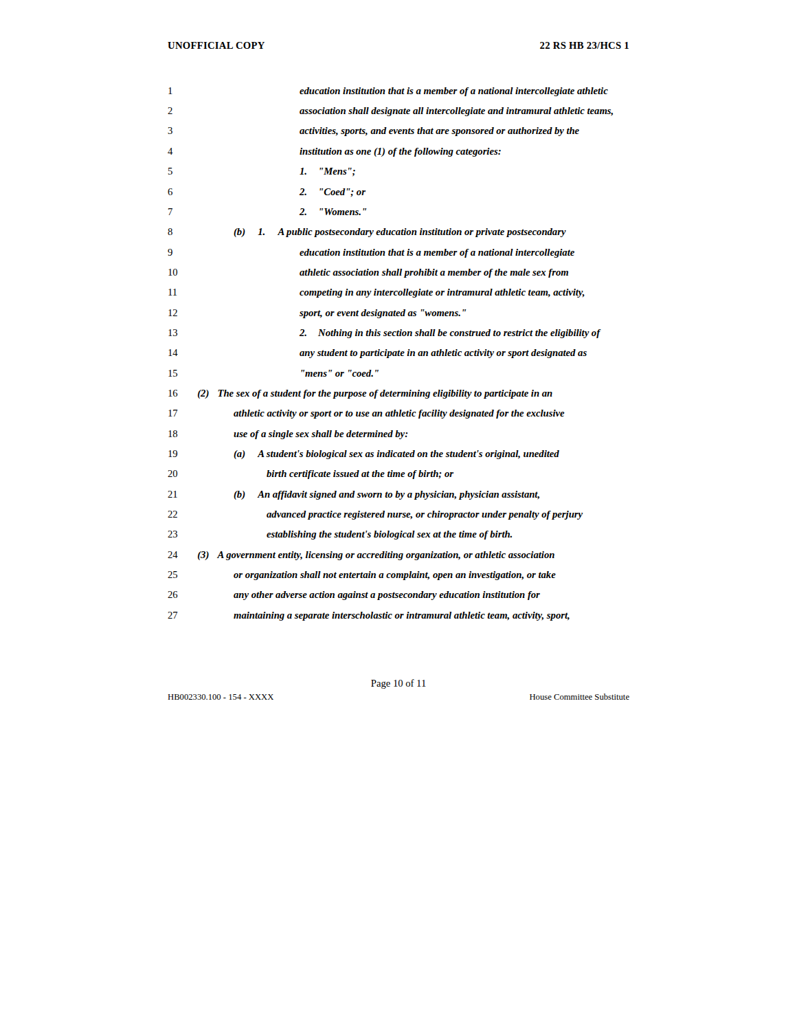UNOFFICIAL COPY 22 RS HB 23/HCS 1
| 1 | education institution that is a member of a national intercollegiate athletic |
| 2 | association shall designate all intercollegiate and intramural athletic teams, |
| 3 | activities, sports, and events that are sponsored or authorized by the |
| 4 | institution as one (1) of the following categories: |
| 5 | 1. "Mens"; |
| 6 | 2. "Coed"; or |
| 7 | 2. "Womens." |
| 8 | (b) 1. A public postsecondary education institution or private postsecondary |
| 9 | education institution that is a member of a national intercollegiate |
| 10 | athletic association shall prohibit a member of the male sex from |
| 11 | competing in any intercollegiate or intramural athletic team, activity, |
| 12 | sport, or event designated as "womens." |
| 13 | 2. Nothing in this section shall be construed to restrict the eligibility of |
| 14 | any student to participate in an athletic activity or sport designated as |
| 15 | "mens" or "coed." |
| 16 | (2) The sex of a student for the purpose of determining eligibility to participate in an |
| 17 | athletic activity or sport or to use an athletic facility designated for the exclusive |
| 18 | use of a single sex shall be determined by: |
| 19 | (a) A student's biological sex as indicated on the student's original, unedited |
| 20 | birth certificate issued at the time of birth; or |
| 21 | (b) An affidavit signed and sworn to by a physician, physician assistant, |
| 22 | advanced practice registered nurse, or chiropractor under penalty of perjury |
| 23 | establishing the student's biological sex at the time of birth. |
| 24 | (3) A government entity, licensing or accrediting organization, or athletic association |
| 25 | or organization shall not entertain a complaint, open an investigation, or take |
| 26 | any other adverse action against a postsecondary education institution for |
| 27 | maintaining a separate interscholastic or intramural athletic team, activity, sport, |
Page 10 of 11
HB002330.100 - 154 - XXXX
House Committee Substitute